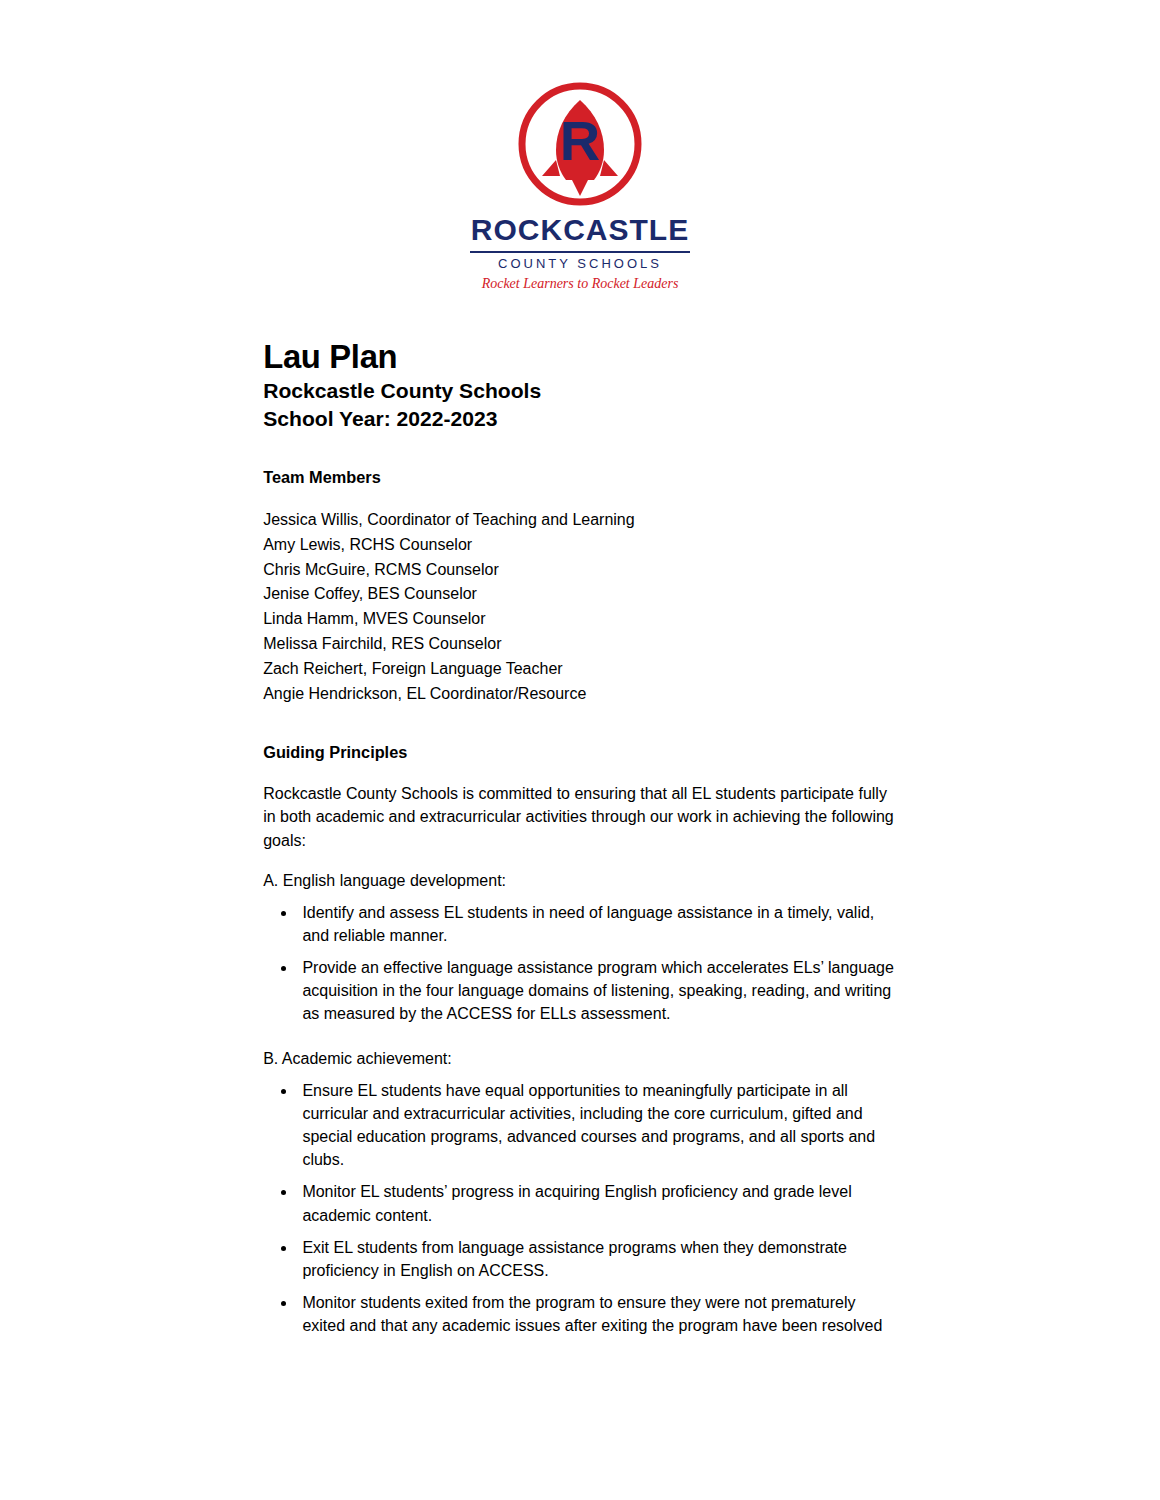R ROCKCASTLE COUNTY SCHOOLS Rocket Learners to Rocket Leaders
Lau Plan
Rockcastle County Schools
School Year: 2022-2023
Team Members
Jessica Willis, Coordinator of Teaching and Learning
Amy Lewis, RCHS Counselor
Chris McGuire, RCMS Counselor
Jenise Coffey, BES Counselor
Linda Hamm, MVES Counselor
Melissa Fairchild, RES Counselor
Zach Reichert, Foreign Language Teacher
Angie Hendrickson, EL Coordinator/Resource
Guiding Principles
Rockcastle County Schools is committed to ensuring that all EL students participate fully in both academic and extracurricular activities through our work in achieving the following goals:
A. English language development:
Identify and assess EL students in need of language assistance in a timely, valid, and reliable manner.
Provide an effective language assistance program which accelerates ELs’ language acquisition in the four language domains of listening, speaking, reading, and writing as measured by the ACCESS for ELLs assessment.
B. Academic achievement:
Ensure EL students have equal opportunities to meaningfully participate in all curricular and extracurricular activities, including the core curriculum, gifted and special education programs, advanced courses and programs, and all sports and clubs.
Monitor EL students’ progress in acquiring English proficiency and grade level academic content.
Exit EL students from language assistance programs when they demonstrate proficiency in English on ACCESS.
Monitor students exited from the program to ensure they were not prematurely exited and that any academic issues after exiting the program have been resolved